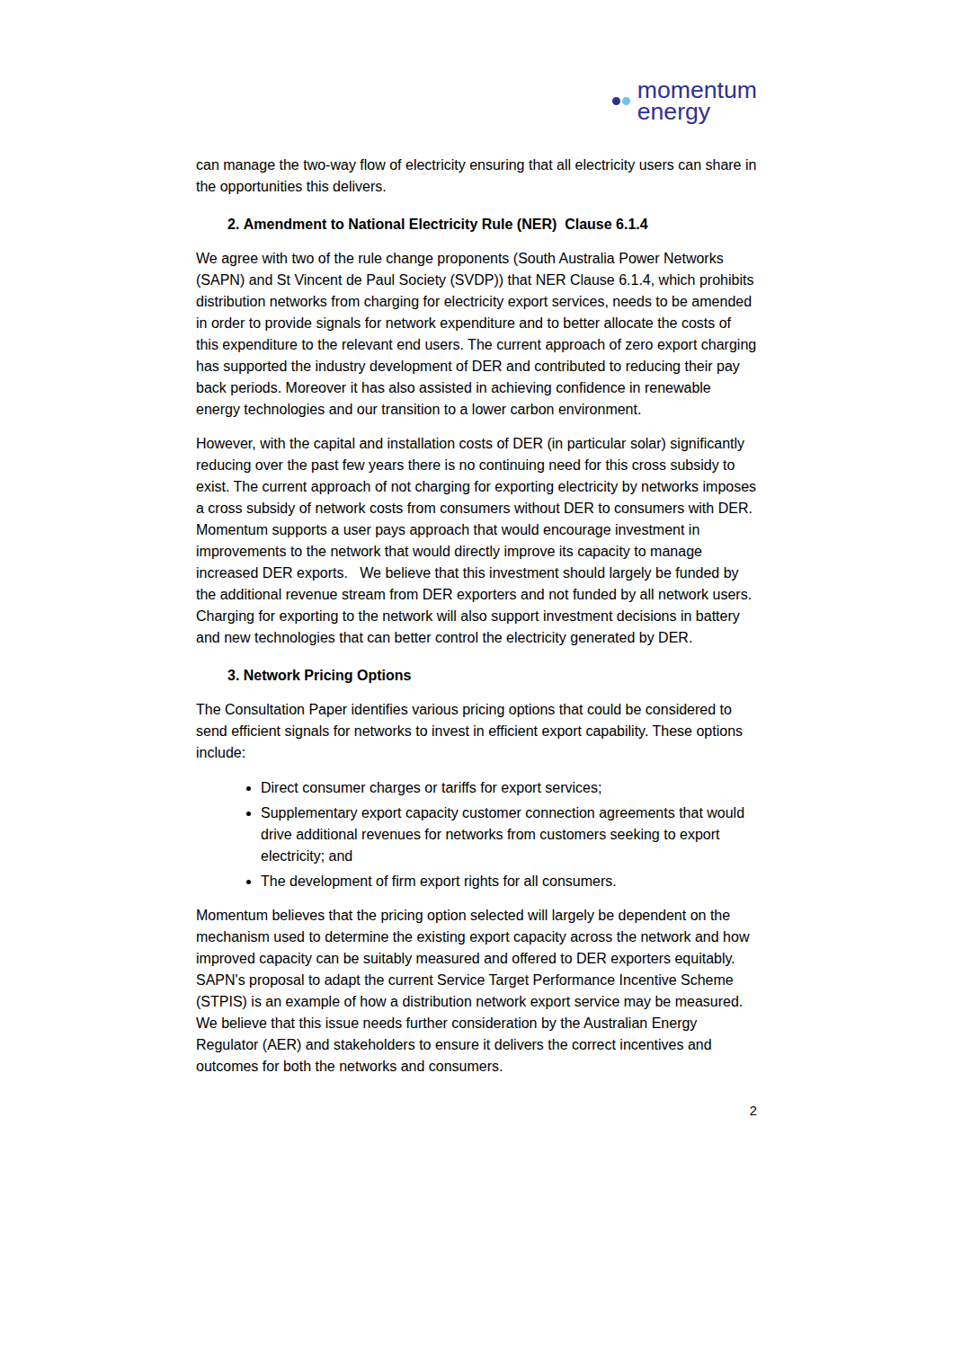momentumenergy
can manage the two-way flow of electricity ensuring that all electricity users can share in the opportunities this delivers.
Amendment to National Electricity Rule (NER) Clause 6.1.4
We agree with two of the rule change proponents (South Australia Power Networks (SAPN) and St Vincent de Paul Society (SVDP)) that NER Clause 6.1.4, which prohibits distribution networks from charging for electricity export services, needs to be amended in order to provide signals for network expenditure and to better allocate the costs of this expenditure to the relevant end users. The current approach of zero export charging has supported the industry development of DER and contributed to reducing their pay back periods. Moreover it has also assisted in achieving confidence in renewable energy technologies and our transition to a lower carbon environment.
However, with the capital and installation costs of DER (in particular solar) significantly reducing over the past few years there is no continuing need for this cross subsidy to exist. The current approach of not charging for exporting electricity by networks imposes a cross subsidy of network costs from consumers without DER to consumers with DER. Momentum supports a user pays approach that would encourage investment in improvements to the network that would directly improve its capacity to manage increased DER exports. We believe that this investment should largely be funded by the additional revenue stream from DER exporters and not funded by all network users. Charging for exporting to the network will also support investment decisions in battery and new technologies that can better control the electricity generated by DER.
Network Pricing Options
The Consultation Paper identifies various pricing options that could be considered to send efficient signals for networks to invest in efficient export capability. These options include:
Direct consumer charges or tariffs for export services;
Supplementary export capacity customer connection agreements that would drive additional revenues for networks from customers seeking to export electricity; and
The development of firm export rights for all consumers.
Momentum believes that the pricing option selected will largely be dependent on the mechanism used to determine the existing export capacity across the network and how improved capacity can be suitably measured and offered to DER exporters equitably. SAPN's proposal to adapt the current Service Target Performance Incentive Scheme (STPIS) is an example of how a distribution network export service may be measured. We believe that this issue needs further consideration by the Australian Energy Regulator (AER) and stakeholders to ensure it delivers the correct incentives and outcomes for both the networks and consumers.
2